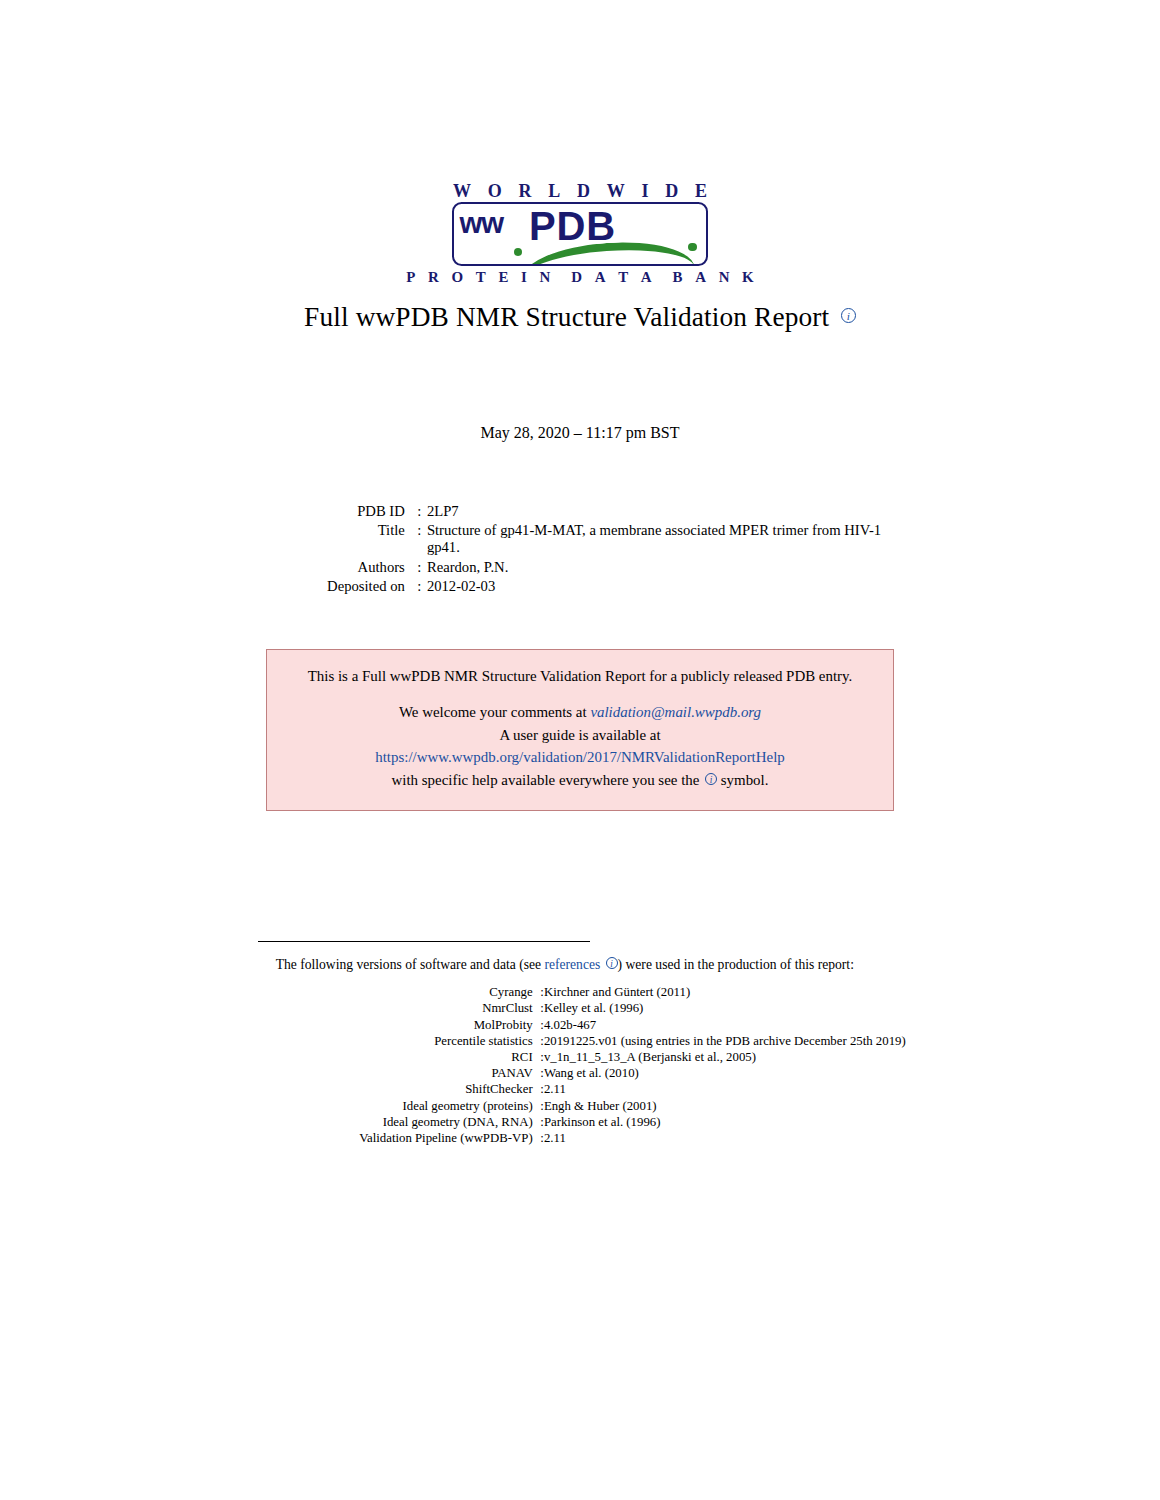W O R L D W I D E
ww PDB
P R O T E I N D A T A B A N K
Full wwPDB NMR Structure Validation Report i
May 28, 2020 – 11:17 pm BST
| PDB ID | : | 2LP7 |
| Title | : | Structure of gp41-M-MAT, a membrane associated MPER trimer from HIV-1 gp41. |
| Authors | : | Reardon, P.N. |
| Deposited on | : | 2012-02-03 |
This is a Full wwPDB NMR Structure Validation Report for a publicly released PDB entry.
We welcome your comments at validation@mail.wwpdb.org
A user guide is available at
https://www.wwpdb.org/validation/2017/NMRValidationReportHelp
with specific help available everywhere you see the i symbol.
The following versions of software and data (see references i) were used in the production of this report:
| Cyrange | : | Kirchner and Güntert (2011) |
| NmrClust | : | Kelley et al. (1996) |
| MolProbity | : | 4.02b-467 |
| Percentile statistics | : | 20191225.v01 (using entries in the PDB archive December 25th 2019) |
| RCI | : | v_1n_11_5_13_A (Berjanski et al., 2005) |
| PANAV | : | Wang et al. (2010) |
| ShiftChecker | : | 2.11 |
| Ideal geometry (proteins) | : | Engh & Huber (2001) |
| Ideal geometry (DNA, RNA) | : | Parkinson et al. (1996) |
| Validation Pipeline (wwPDB-VP) | : | 2.11 |